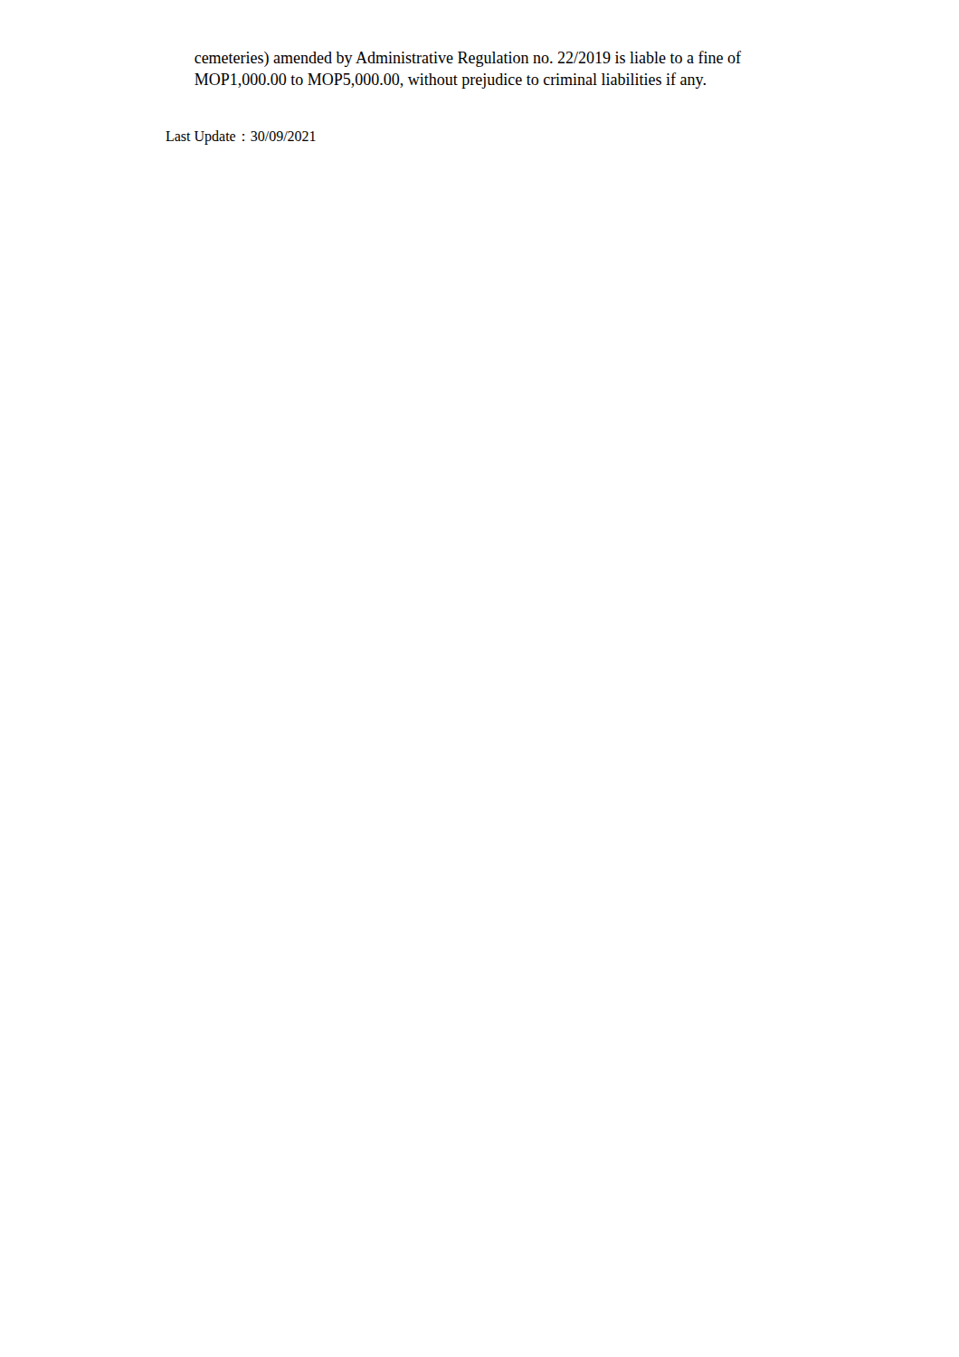cemeteries) amended by Administrative Regulation no. 22/2019 is liable to a fine of MOP1,000.00 to MOP5,000.00, without prejudice to criminal liabilities if any.
Last Update：30/09/2021